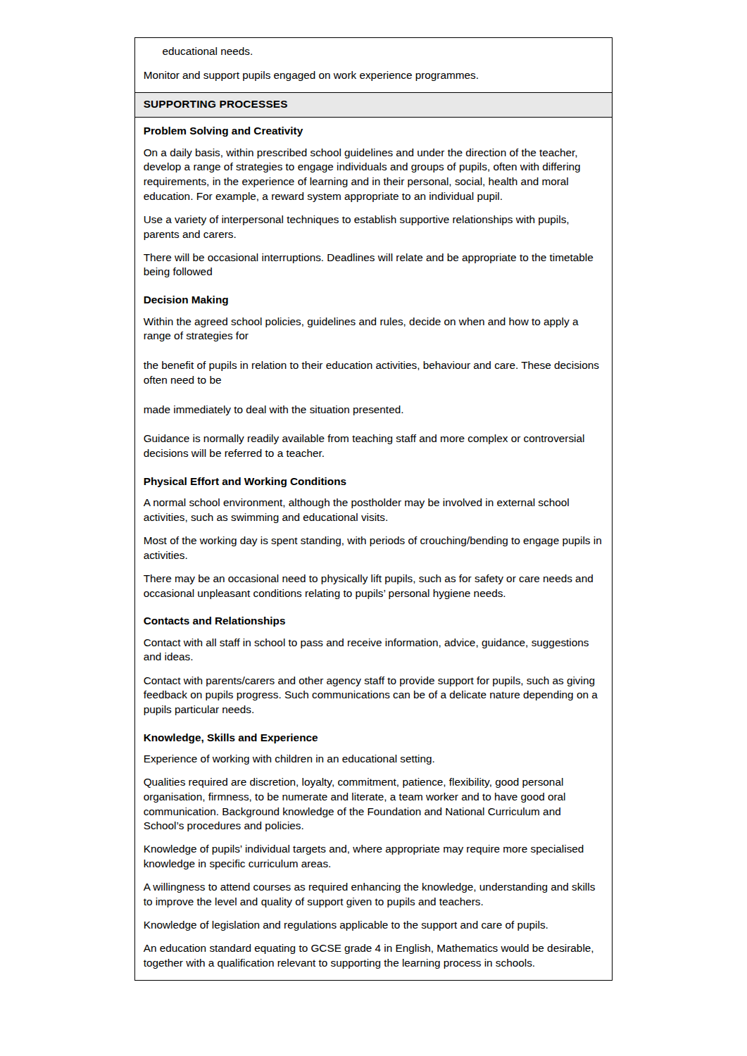educational needs.
Monitor and support pupils engaged on work experience programmes.
SUPPORTING PROCESSES
Problem Solving and Creativity
On a daily basis, within prescribed school guidelines and under the direction of the teacher, develop a range of strategies to engage individuals and groups of pupils, often with differing requirements, in the experience of learning and in their personal, social, health and moral education. For example, a reward system appropriate to an individual pupil.
Use a variety of interpersonal techniques to establish supportive relationships with pupils, parents and carers.
There will be occasional interruptions. Deadlines will relate and be appropriate to the timetable being followed
Decision Making
Within the agreed school policies, guidelines and rules, decide on when and how to apply a range of strategies for
the benefit of pupils in relation to their education activities, behaviour and care. These decisions often need to be
made immediately to deal with the situation presented.
Guidance is normally readily available from teaching staff and more complex or controversial decisions will be referred to a teacher.
Physical Effort and Working Conditions
A normal school environment, although the postholder may be involved in external school activities, such as swimming and educational visits.
Most of the working day is spent standing, with periods of crouching/bending to engage pupils in activities.
There may be an occasional need to physically lift pupils, such as for safety or care needs and occasional unpleasant conditions relating to pupils’ personal hygiene needs.
Contacts and Relationships
Contact with all staff in school to pass and receive information, advice, guidance, suggestions and ideas.
Contact with parents/carers and other agency staff to provide support for pupils, such as giving feedback on pupils progress. Such communications can be of a delicate nature depending on a pupils particular needs.
Knowledge, Skills and Experience
Experience of working with children in an educational setting.
Qualities required are discretion, loyalty, commitment, patience, flexibility, good personal organisation, firmness, to be numerate and literate, a team worker and to have good oral communication. Background knowledge of the Foundation and National Curriculum and School’s procedures and policies.
Knowledge of pupils’ individual targets and, where appropriate may require more specialised knowledge in specific curriculum areas.
A willingness to attend courses as required enhancing the knowledge, understanding and skills to improve the level and quality of support given to pupils and teachers.
Knowledge of legislation and regulations applicable to the support and care of pupils.
An education standard equating to GCSE grade 4 in English, Mathematics would be desirable, together with a qualification relevant to supporting the learning process in schools.